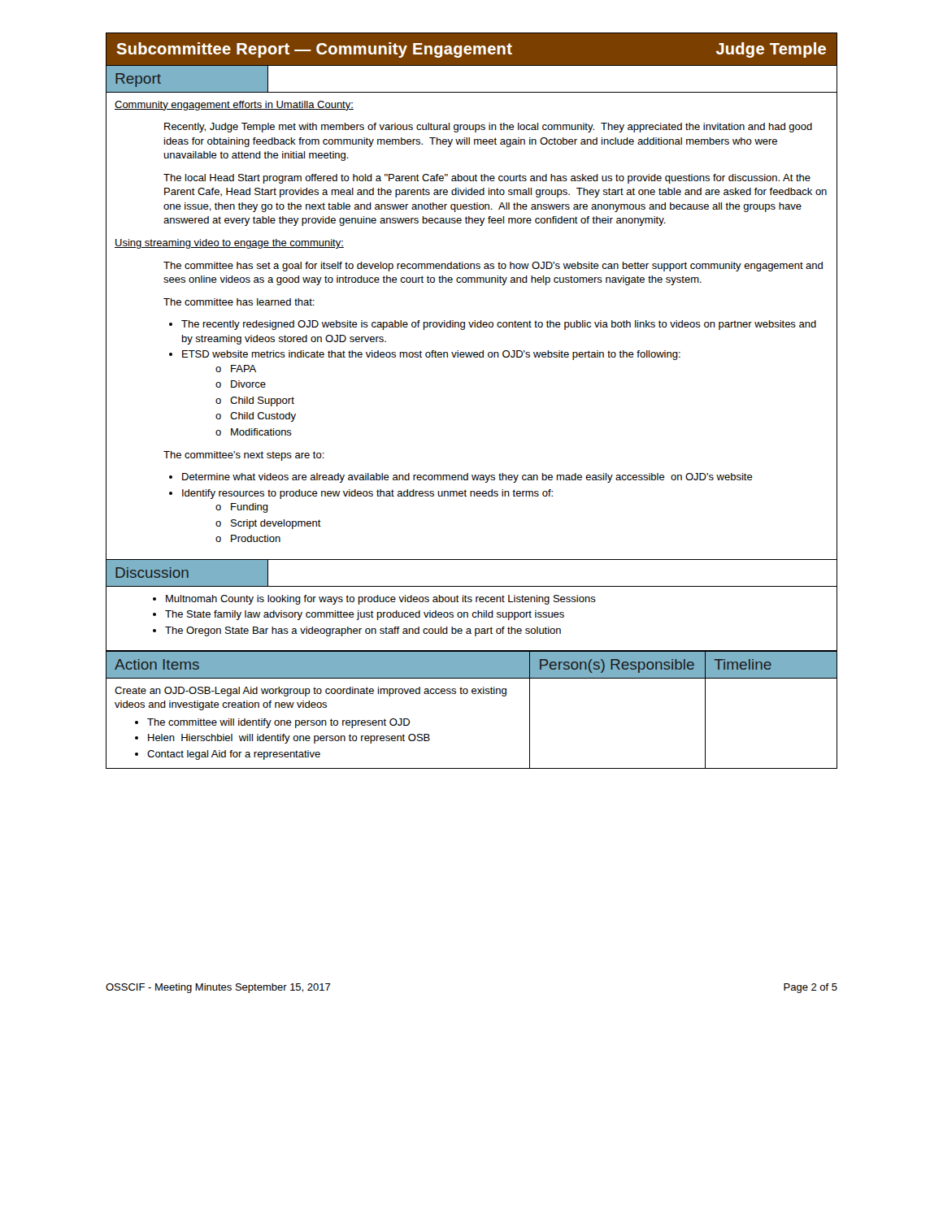Subcommittee Report — Community Engagement Judge Temple
Report
Community engagement efforts in Umatilla County:
Recently, Judge Temple met with members of various cultural groups in the local community. They appreciated the invitation and had good ideas for obtaining feedback from community members. They will meet again in October and include additional members who were unavailable to attend the initial meeting.
The local Head Start program offered to hold a "Parent Cafe" about the courts and has asked us to provide questions for discussion. At the Parent Cafe, Head Start provides a meal and the parents are divided into small groups. They start at one table and are asked for feedback on one issue, then they go to the next table and answer another question. All the answers are anonymous and because all the groups have answered at every table they provide genuine answers because they feel more confident of their anonymity.
Using streaming video to engage the community:
The committee has set a goal for itself to develop recommendations as to how OJD's website can better support community engagement and sees online videos as a good way to introduce the court to the community and help customers navigate the system.
The committee has learned that:
The recently redesigned OJD website is capable of providing video content to the public via both links to videos on partner websites and by streaming videos stored on OJD servers.
ETSD website metrics indicate that the videos most often viewed on OJD's website pertain to the following:
FAPA
Divorce
Child Support
Child Custody
Modifications
The committee's next steps are to:
Determine what videos are already available and recommend ways they can be made easily accessible on OJD's website
Identify resources to produce new videos that address unmet needs in terms of:
Funding
Script development
Production
Discussion
Multnomah County is looking for ways to produce videos about its recent Listening Sessions
The State family law advisory committee just produced videos on child support issues
The Oregon State Bar has a videographer on staff and could be a part of the solution
| Action Items | Person(s) Responsible | Timeline |
| --- | --- | --- |
| Create an OJD-OSB-Legal Aid workgroup to coordinate improved access to existing videos and investigate creation of new videos The committee will identify one person to represent OJD Helen Hierschbiel will identify one person to represent OSB Contact legal Aid for a representative | | |
OSSCIF - Meeting Minutes September 15, 2017 Page 2 of 5